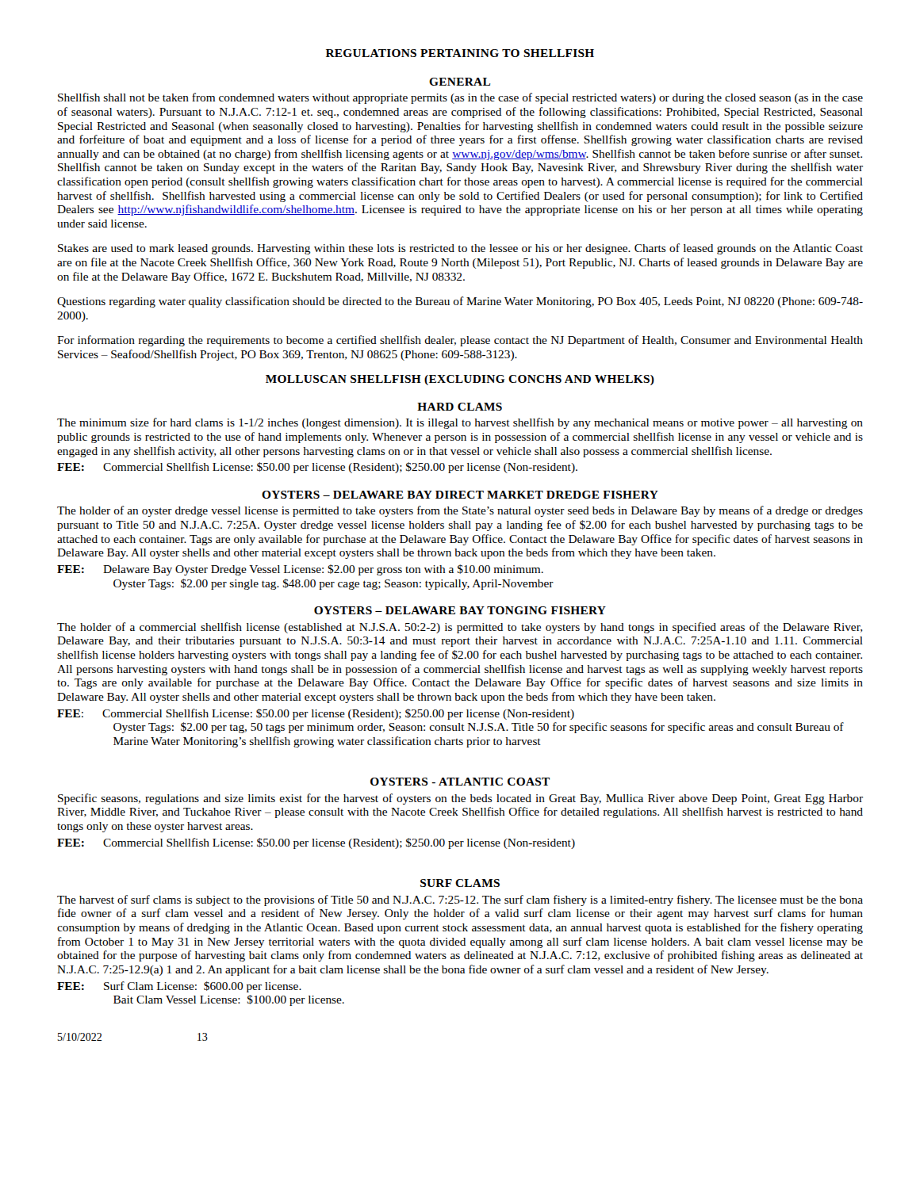REGULATIONS PERTAINING TO SHELLFISH
GENERAL
Shellfish shall not be taken from condemned waters without appropriate permits (as in the case of special restricted waters) or during the closed season (as in the case of seasonal waters). Pursuant to N.J.A.C. 7:12-1 et. seq., condemned areas are comprised of the following classifications: Prohibited, Special Restricted, Seasonal Special Restricted and Seasonal (when seasonally closed to harvesting). Penalties for harvesting shellfish in condemned waters could result in the possible seizure and forfeiture of boat and equipment and a loss of license for a period of three years for a first offense. Shellfish growing water classification charts are revised annually and can be obtained (at no charge) from shellfish licensing agents or at www.nj.gov/dep/wms/bmw. Shellfish cannot be taken before sunrise or after sunset. Shellfish cannot be taken on Sunday except in the waters of the Raritan Bay, Sandy Hook Bay, Navesink River, and Shrewsbury River during the shellfish water classification open period (consult shellfish growing waters classification chart for those areas open to harvest). A commercial license is required for the commercial harvest of shellfish. Shellfish harvested using a commercial license can only be sold to Certified Dealers (or used for personal consumption); for link to Certified Dealers see http://www.njfishandwildlife.com/shelhome.htm. Licensee is required to have the appropriate license on his or her person at all times while operating under said license.
Stakes are used to mark leased grounds. Harvesting within these lots is restricted to the lessee or his or her designee. Charts of leased grounds on the Atlantic Coast are on file at the Nacote Creek Shellfish Office, 360 New York Road, Route 9 North (Milepost 51), Port Republic, NJ. Charts of leased grounds in Delaware Bay are on file at the Delaware Bay Office, 1672 E. Buckshutem Road, Millville, NJ 08332.
Questions regarding water quality classification should be directed to the Bureau of Marine Water Monitoring, PO Box 405, Leeds Point, NJ 08220 (Phone: 609-748-2000).
For information regarding the requirements to become a certified shellfish dealer, please contact the NJ Department of Health, Consumer and Environmental Health Services – Seafood/Shellfish Project, PO Box 369, Trenton, NJ 08625 (Phone: 609-588-3123).
MOLLUSCAN SHELLFISH (EXCLUDING CONCHS AND WHELKS)
HARD CLAMS
The minimum size for hard clams is 1-1/2 inches (longest dimension). It is illegal to harvest shellfish by any mechanical means or motive power – all harvesting on public grounds is restricted to the use of hand implements only. Whenever a person is in possession of a commercial shellfish license in any vessel or vehicle and is engaged in any shellfish activity, all other persons harvesting clams on or in that vessel or vehicle shall also possess a commercial shellfish license.
FEE: Commercial Shellfish License: $50.00 per license (Resident); $250.00 per license (Non-resident).
OYSTERS – DELAWARE BAY DIRECT MARKET DREDGE FISHERY
The holder of an oyster dredge vessel license is permitted to take oysters from the State’s natural oyster seed beds in Delaware Bay by means of a dredge or dredges pursuant to Title 50 and N.J.A.C. 7:25A. Oyster dredge vessel license holders shall pay a landing fee of $2.00 for each bushel harvested by purchasing tags to be attached to each container. Tags are only available for purchase at the Delaware Bay Office. Contact the Delaware Bay Office for specific dates of harvest seasons in Delaware Bay. All oyster shells and other material except oysters shall be thrown back upon the beds from which they have been taken.
FEE: Delaware Bay Oyster Dredge Vessel License: $2.00 per gross ton with a $10.00 minimum. Oyster Tags: $2.00 per single tag. $48.00 per cage tag; Season: typically, April-November
OYSTERS – DELAWARE BAY TONGING FISHERY
The holder of a commercial shellfish license (established at N.J.S.A. 50:2-2) is permitted to take oysters by hand tongs in specified areas of the Delaware River, Delaware Bay, and their tributaries pursuant to N.J.S.A. 50:3-14 and must report their harvest in accordance with N.J.A.C. 7:25A-1.10 and 1.11. Commercial shellfish license holders harvesting oysters with tongs shall pay a landing fee of $2.00 for each bushel harvested by purchasing tags to be attached to each container. All persons harvesting oysters with hand tongs shall be in possession of a commercial shellfish license and harvest tags as well as supplying weekly harvest reports to. Tags are only available for purchase at the Delaware Bay Office. Contact the Delaware Bay Office for specific dates of harvest seasons and size limits in Delaware Bay. All oyster shells and other material except oysters shall be thrown back upon the beds from which they have been taken.
FEE: Commercial Shellfish License: $50.00 per license (Resident); $250.00 per license (Non-resident) Oyster Tags: $2.00 per tag, 50 tags per minimum order, Season: consult N.J.S.A. Title 50 for specific seasons for specific areas and consult Bureau of Marine Water Monitoring’s shellfish growing water classification charts prior to harvest
OYSTERS - ATLANTIC COAST
Specific seasons, regulations and size limits exist for the harvest of oysters on the beds located in Great Bay, Mullica River above Deep Point, Great Egg Harbor River, Middle River, and Tuckahoe River – please consult with the Nacote Creek Shellfish Office for detailed regulations. All shellfish harvest is restricted to hand tongs only on these oyster harvest areas.
FEE: Commercial Shellfish License: $50.00 per license (Resident); $250.00 per license (Non-resident)
SURF CLAMS
The harvest of surf clams is subject to the provisions of Title 50 and N.J.A.C. 7:25-12. The surf clam fishery is a limited-entry fishery. The licensee must be the bona fide owner of a surf clam vessel and a resident of New Jersey. Only the holder of a valid surf clam license or their agent may harvest surf clams for human consumption by means of dredging in the Atlantic Ocean. Based upon current stock assessment data, an annual harvest quota is established for the fishery operating from October 1 to May 31 in New Jersey territorial waters with the quota divided equally among all surf clam license holders. A bait clam vessel license may be obtained for the purpose of harvesting bait clams only from condemned waters as delineated at N.J.A.C. 7:12, exclusive of prohibited fishing areas as delineated at N.J.A.C. 7:25-12.9(a) 1 and 2. An applicant for a bait clam license shall be the bona fide owner of a surf clam vessel and a resident of New Jersey.
FEE: Surf Clam License: $600.00 per license. Bait Clam Vessel License: $100.00 per license.
5/10/2022 13